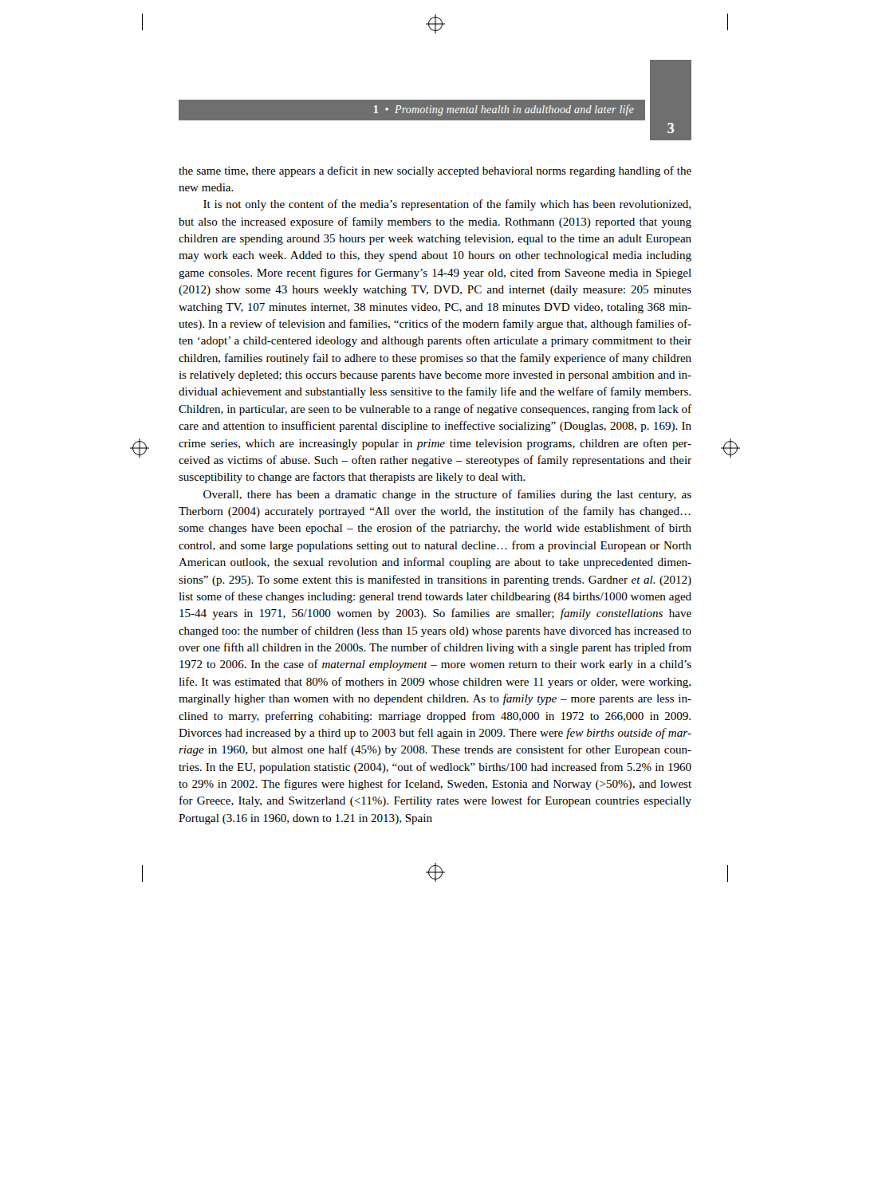1 • Promoting mental health in adulthood and later life
3
the same time, there appears a deficit in new socially accepted behavioral norms regarding handling of the new media.
It is not only the content of the media’s representation of the family which has been revolutionized, but also the increased exposure of family members to the media. Rothmann (2013) reported that young children are spending around 35 hours per week watching television, equal to the time an adult European may work each week. Added to this, they spend about 10 hours on other technological media including game consoles. More recent figures for Germany’s 14-49 year old, cited from Saveone media in Spiegel (2012) show some 43 hours weekly watching TV, DVD, PC and internet (daily measure: 205 minutes watching TV, 107 minutes internet, 38 minutes video, PC, and 18 minutes DVD video, totaling 368 minutes). In a review of television and families, “critics of the modern family argue that, although families often ‘adopt’ a child-centered ideology and although parents often articulate a primary commitment to their children, families routinely fail to adhere to these promises so that the family experience of many children is relatively depleted; this occurs because parents have become more invested in personal ambition and individual achievement and substantially less sensitive to the family life and the welfare of family members. Children, in particular, are seen to be vulnerable to a range of negative consequences, ranging from lack of care and attention to insufficient parental discipline to ineffective socializing” (Douglas, 2008, p. 169). In crime series, which are increasingly popular in prime time television programs, children are often perceived as victims of abuse. Such – often rather negative – stereotypes of family representations and their susceptibility to change are factors that therapists are likely to deal with.
Overall, there has been a dramatic change in the structure of families during the last century, as Therborn (2004) accurately portrayed “All over the world, the institution of the family has changed… some changes have been epochal – the erosion of the patriarchy, the world wide establishment of birth control, and some large populations setting out to natural decline… from a provincial European or North American outlook, the sexual revolution and informal coupling are about to take unprecedented dimensions” (p. 295). To some extent this is manifested in transitions in parenting trends. Gardner et al. (2012) list some of these changes including: general trend towards later childbearing (84 births/1000 women aged 15-44 years in 1971, 56/1000 women by 2003). So families are smaller; family constellations have changed too: the number of children (less than 15 years old) whose parents have divorced has increased to over one fifth all children in the 2000s. The number of children living with a single parent has tripled from 1972 to 2006. In the case of maternal employment – more women return to their work early in a child’s life. It was estimated that 80% of mothers in 2009 whose children were 11 years or older, were working, marginally higher than women with no dependent children. As to family type – more parents are less inclined to marry, preferring cohabiting: marriage dropped from 480,000 in 1972 to 266,000 in 2009. Divorces had increased by a third up to 2003 but fell again in 2009. There were few births outside of marriage in 1960, but almost one half (45%) by 2008. These trends are consistent for other European countries. In the EU, population statistic (2004), “out of wedlock” births/100 had increased from 5.2% in 1960 to 29% in 2002. The figures were highest for Iceland, Sweden, Estonia and Norway (>50%), and lowest for Greece, Italy, and Switzerland (<11%). Fertility rates were lowest for European countries especially Portugal (3.16 in 1960, down to 1.21 in 2013), Spain